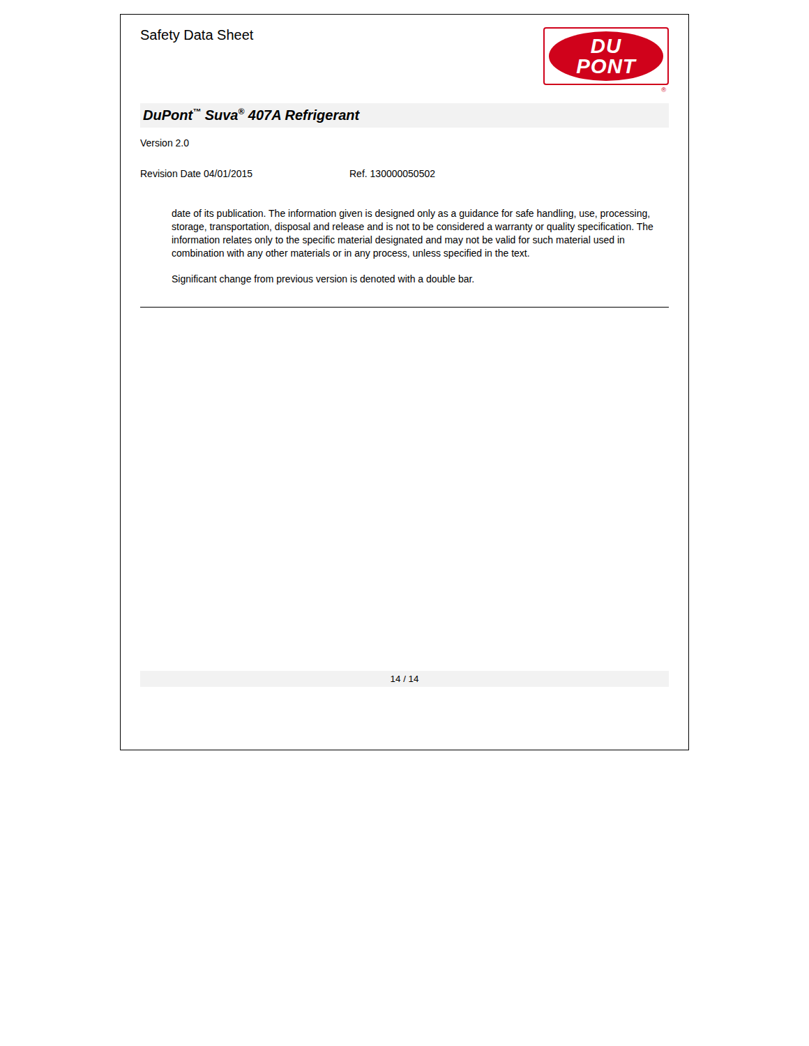Safety Data Sheet
DU PONT
®
DuPont™ Suva® 407A Refrigerant
Version 2.0
Revision Date 04/01/2015
Ref. 130000050502
date of its publication. The information given is designed only as a guidance for safe handling, use, processing, storage, transportation, disposal and release and is not to be considered a warranty or quality specification. The information relates only to the specific material designated and may not be valid for such material used in combination with any other materials or in any process, unless specified in the text.
Significant change from previous version is denoted with a double bar.
14 / 14